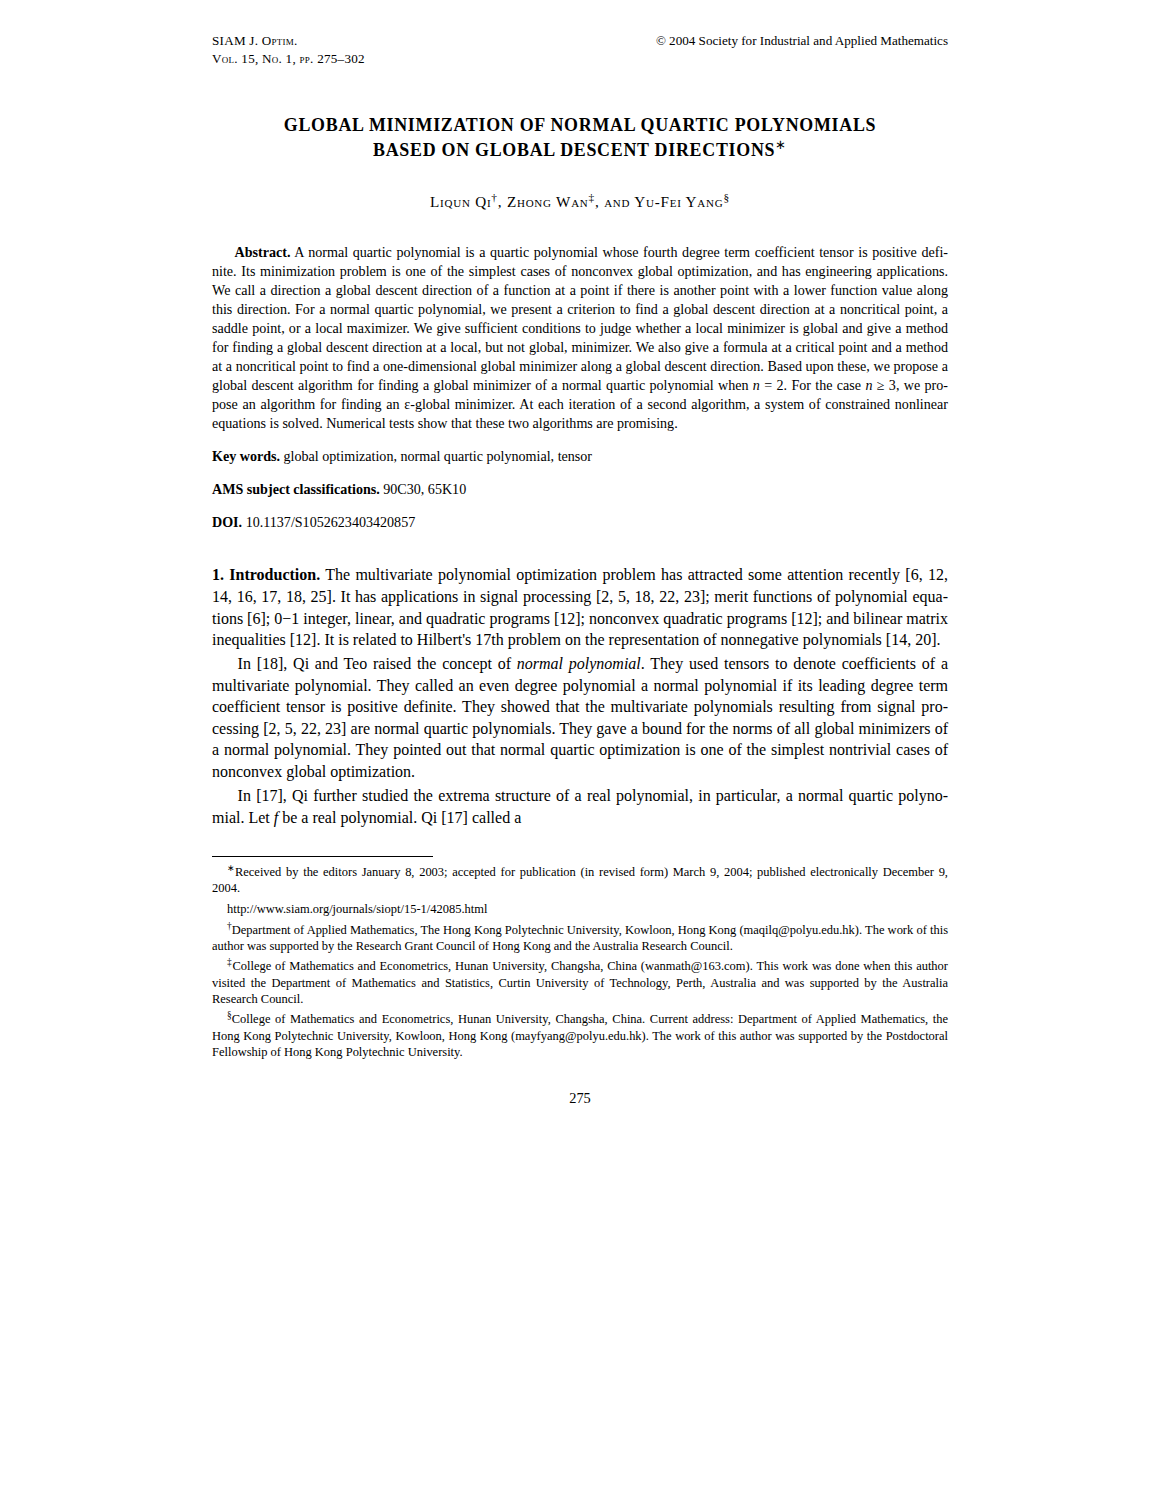SIAM J. Optim.
Vol. 15, No. 1, pp. 275–302
© 2004 Society for Industrial and Applied Mathematics
Global Minimization of Normal Quartic Polynomials
Based on Global Descent Directions∗
Liqun Qi†, Zhong Wan‡, and Yu-Fei Yang§
Abstract. A normal quartic polynomial is a quartic polynomial whose fourth degree term coefficient tensor is positive definite. Its minimization problem is one of the simplest cases of nonconvex global optimization, and has engineering applications. We call a direction a global descent direction of a function at a point if there is another point with a lower function value along this direction. For a normal quartic polynomial, we present a criterion to find a global descent direction at a noncritical point, a saddle point, or a local maximizer. We give sufficient conditions to judge whether a local minimizer is global and give a method for finding a global descent direction at a local, but not global, minimizer. We also give a formula at a critical point and a method at a noncritical point to find a one-dimensional global minimizer along a global descent direction. Based upon these, we propose a global descent algorithm for finding a global minimizer of a normal quartic polynomial when n = 2. For the case n ≥ 3, we propose an algorithm for finding an ε-global minimizer. At each iteration of a second algorithm, a system of constrained nonlinear equations is solved. Numerical tests show that these two algorithms are promising.
Key words. global optimization, normal quartic polynomial, tensor
AMS subject classifications. 90C30, 65K10
DOI. 10.1137/S1052623403420857
1. Introduction.
The multivariate polynomial optimization problem has attracted some attention recently [6, 12, 14, 16, 17, 18, 25]. It has applications in signal processing [2, 5, 18, 22, 23]; merit functions of polynomial equations [6]; 0−1 integer, linear, and quadratic programs [12]; nonconvex quadratic programs [12]; and bilinear matrix inequalities [12]. It is related to Hilbert's 17th problem on the representation of nonnegative polynomials [14, 20].
In [18], Qi and Teo raised the concept of normal polynomial. They used tensors to denote coefficients of a multivariate polynomial. They called an even degree polynomial a normal polynomial if its leading degree term coefficient tensor is positive definite. They showed that the multivariate polynomials resulting from signal processing [2, 5, 22, 23] are normal quartic polynomials. They gave a bound for the norms of all global minimizers of a normal polynomial. They pointed out that normal quartic optimization is one of the simplest nontrivial cases of nonconvex global optimization.
In [17], Qi further studied the extrema structure of a real polynomial, in particular, a normal quartic polynomial. Let f be a real polynomial. Qi [17] called a
∗Received by the editors January 8, 2003; accepted for publication (in revised form) March 9, 2004; published electronically December 9, 2004.
http://www.siam.org/journals/siopt/15-1/42085.html
†Department of Applied Mathematics, The Hong Kong Polytechnic University, Kowloon, Hong Kong (maqilq@polyu.edu.hk). The work of this author was supported by the Research Grant Council of Hong Kong and the Australia Research Council.
‡College of Mathematics and Econometrics, Hunan University, Changsha, China (wanmath@163.com). This work was done when this author visited the Department of Mathematics and Statistics, Curtin University of Technology, Perth, Australia and was supported by the Australia Research Council.
§College of Mathematics and Econometrics, Hunan University, Changsha, China. Current address: Department of Applied Mathematics, the Hong Kong Polytechnic University, Kowloon, Hong Kong (mayfyang@polyu.edu.hk). The work of this author was supported by the Postdoctoral Fellowship of Hong Kong Polytechnic University.
275